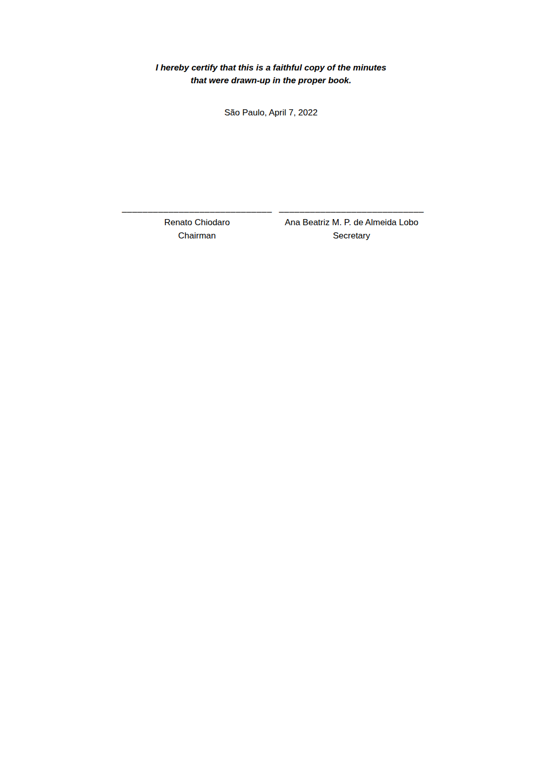I hereby certify that this is a faithful copy of the minutes that were drawn-up in the proper book.
São Paulo, April 7, 2022
| _____________________________ Renato Chiodaro Chairman | ____________________________ Ana Beatriz M. P. de Almeida Lobo Secretary |